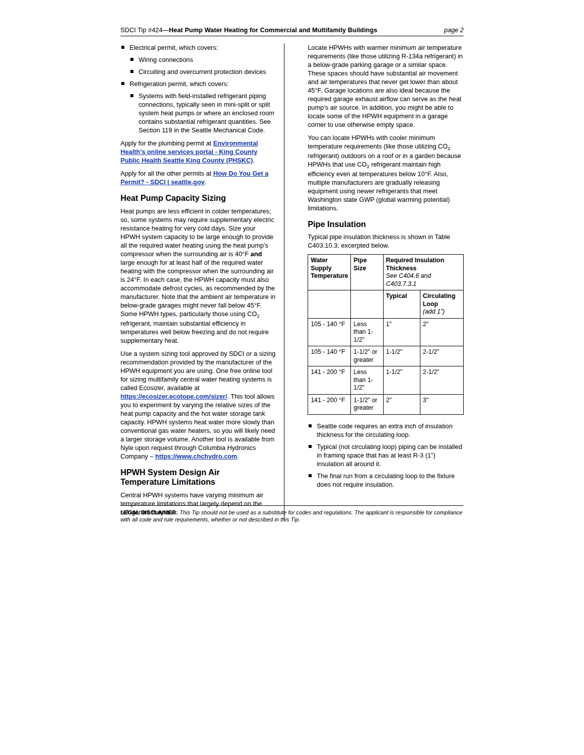SDCI Tip #424—Heat Pump Water Heating for Commercial and Multifamily Buildings
page 2
Electrical permit, which covers:
Wiring connections
Circuiting and overcurrent protection devices
Refrigeration permit, which covers:
Systems with field-installed refrigerant piping connections, typically seen in mini-split or split system heat pumps or where an enclosed room contains substantial refrigerant quantities. See Section 119 in the Seattle Mechanical Code.
Apply for the plumbing permit at Environmental Health’s online services portal - King County Public Health Seattle King County (PHSKC).
Apply for all the other permits at How Do You Get a Permit? - SDCI | seattle.gov.
Heat Pump Capacity Sizing
Heat pumps are less efficient in colder temperatures; so, some systems may require supplementary electric resistance heating for very cold days. Size your HPWH system capacity to be large enough to provide all the required water heating using the heat pump’s compressor when the surrounding air is 40°F and large enough for at least half of the required water heating with the compressor when the surrounding air is 24°F. In each case, the HPWH capacity must also accommodate defrost cycles, as recommended by the manufacturer. Note that the ambient air temperature in below-grade garages might never fall below 45°F. Some HPWH types, particularly those using CO2 refrigerant, maintain substantial efficiency in temperatures well below freezing and do not require supplementary heat.
Use a system sizing tool approved by SDCI or a sizing recommendation provided by the manufacturer of the HPWH equipment you are using. One free online tool for sizing multifamily central water heating systems is called Ecosizer, available at https://ecosizer.ecotope.com/sizer/. This tool allows you to experiment by varying the relative sizes of the heat pump capacity and the hot water storage tank capacity. HPWH systems heat water more slowly than conventional gas water heaters, so you will likely need a larger storage volume. Another tool is available from Nyle upon request through Columbia Hydronics Company – https://www.chchydro.com.
HPWH System Design Air
Temperature Limitations
Central HPWH systems have varying minimum air temperature limitations that largely depend on the refrigerant they use.
Locate HPWHs with warmer minimum air temperature requirements (like those utilizing R-134a refrigerant) in a below-grade parking garage or a similar space. These spaces should have substantial air movement and air temperatures that never get lower than about 45°F. Garage locations are also ideal because the required garage exhaust airflow can serve as the heat pump’s air source. In addition, you might be able to locate some of the HPWH equipment in a garage corner to use otherwise empty space.
You can locate HPWHs with cooler minimum temperature requirements (like those utilizing CO2 refrigerant) outdoors on a roof or in a garden because HPWHs that use CO2 refrigerant maintain high efficiency even at temperatures below 10°F. Also, multiple manufacturers are gradually releasing equipment using newer refrigerants that meet Washington state GWP (global warming potential) limitations.
Pipe Insulation
Typical pipe insulation thickness is shown in Table C403.10.3, excerpted below.
| Water Supply Temperature | Pipe Size | Required Insulation Thickness See C404.6 and C403.7.3.1 |
| --- | --- | --- |
| | | Typical | Circulating Loop (add 1”) |
| 105 - 140 °F | Less than 1-1/2" | 1" | 2" |
| 105 - 140 °F | 1-1/2" or greater | 1-1/2" | 2-1/2" |
| 141 - 200 °F | Less than 1-1/2" | 1-1/2" | 2-1/2" |
| 141 - 200 °F | 1-1/2" or greater | 2" | 3" |
Seattle code requires an extra inch of insulation thickness for the circulating loop.
Typical (not circulating loop) piping can be installed in framing space that has at least R-3 (1”) insulation all around it.
The final run from a circulating loop to the fixture does not require insulation.
LEGAL DISCLAIMER: This Tip should not be used as a substitute for codes and regulations. The applicant is responsible for compliance with all code and rule requirements, whether or not described in this Tip.